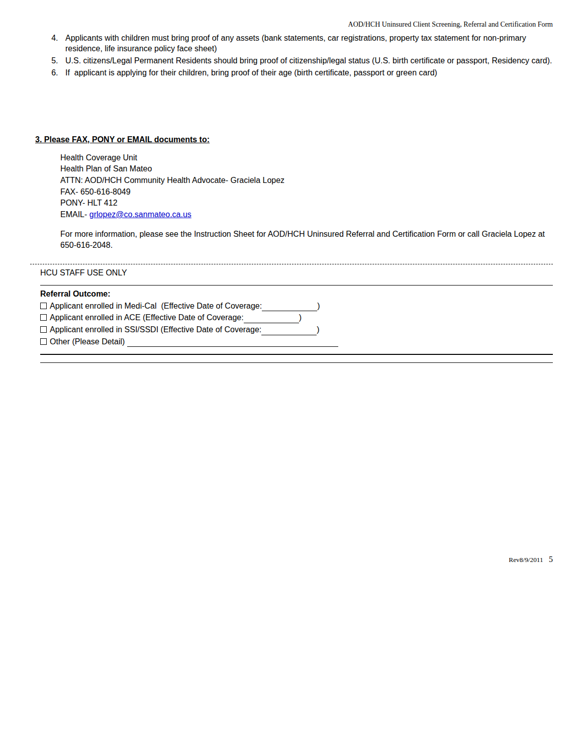AOD/HCH Uninsured Client Screening, Referral and Certification Form
Applicants with children must bring proof of any assets (bank statements, car registrations, property tax statement for non-primary residence, life insurance policy face sheet)
U.S. citizens/Legal Permanent Residents should bring proof of citizenship/legal status (U.S. birth certificate or passport, Residency card).
If applicant is applying for their children, bring proof of their age (birth certificate, passport or green card)
3. Please FAX, PONY or EMAIL documents to:
Health Coverage Unit
Health Plan of San Mateo
ATTN: AOD/HCH Community Health Advocate- Graciela Lopez
FAX- 650-616-8049
PONY- HLT 412
EMAIL- grlopez@co.sanmateo.ca.us
For more information, please see the Instruction Sheet for AOD/HCH Uninsured Referral and Certification Form or call Graciela Lopez at 650-616-2048.
HCU STAFF USE ONLY
Referral Outcome:
Applicant enrolled in Medi-Cal (Effective Date of Coverage: )
Applicant enrolled in ACE (Effective Date of Coverage: )
Applicant enrolled in SSI/SSDI (Effective Date of Coverage: )
Other (Please Detail)
Rev8/9/2011 5